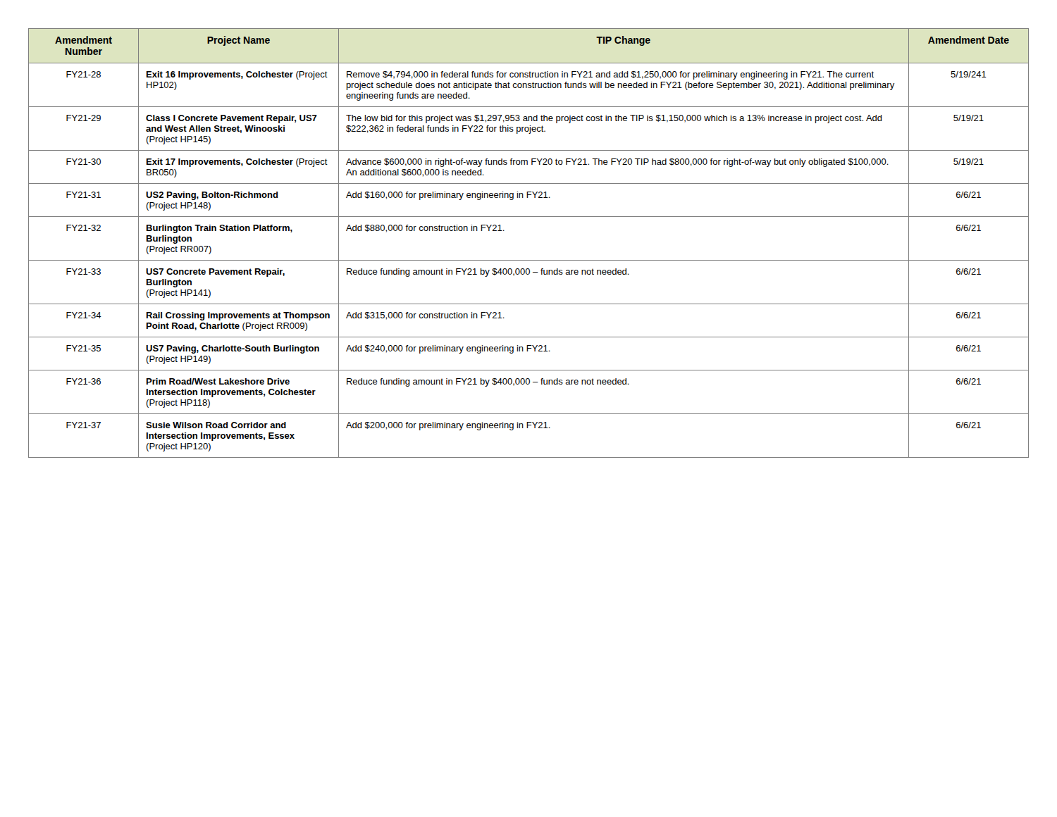| Amendment Number | Project Name | TIP Change | Amendment Date |
| --- | --- | --- | --- |
| FY21-28 | Exit 16 Improvements, Colchester (Project HP102) | Remove $4,794,000 in federal funds for construction in FY21 and add $1,250,000 for preliminary engineering in FY21. The current project schedule does not anticipate that construction funds will be needed in FY21 (before September 30, 2021). Additional preliminary engineering funds are needed. | 5/19/241 |
| FY21-29 | Class I Concrete Pavement Repair, US7 and West Allen Street, Winooski (Project HP145) | The low bid for this project was $1,297,953 and the project cost in the TIP is $1,150,000 which is a 13% increase in project cost. Add $222,362 in federal funds in FY22 for this project. | 5/19/21 |
| FY21-30 | Exit 17 Improvements, Colchester (Project BR050) | Advance $600,000 in right-of-way funds from FY20 to FY21. The FY20 TIP had $800,000 for right-of-way but only obligated $100,000. An additional $600,000 is needed. | 5/19/21 |
| FY21-31 | US2 Paving, Bolton-Richmond (Project HP148) | Add $160,000 for preliminary engineering in FY21. | 6/6/21 |
| FY21-32 | Burlington Train Station Platform, Burlington (Project RR007) | Add $880,000 for construction in FY21. | 6/6/21 |
| FY21-33 | US7 Concrete Pavement Repair, Burlington (Project HP141) | Reduce funding amount in FY21 by $400,000 – funds are not needed. | 6/6/21 |
| FY21-34 | Rail Crossing Improvements at Thompson Point Road, Charlotte (Project RR009) | Add $315,000 for construction in FY21. | 6/6/21 |
| FY21-35 | US7 Paving, Charlotte-South Burlington (Project HP149) | Add $240,000 for preliminary engineering in FY21. | 6/6/21 |
| FY21-36 | Prim Road/West Lakeshore Drive Intersection Improvements, Colchester (Project HP118) | Reduce funding amount in FY21 by $400,000 – funds are not needed. | 6/6/21 |
| FY21-37 | Susie Wilson Road Corridor and Intersection Improvements, Essex (Project HP120) | Add $200,000 for preliminary engineering in FY21. | 6/6/21 |